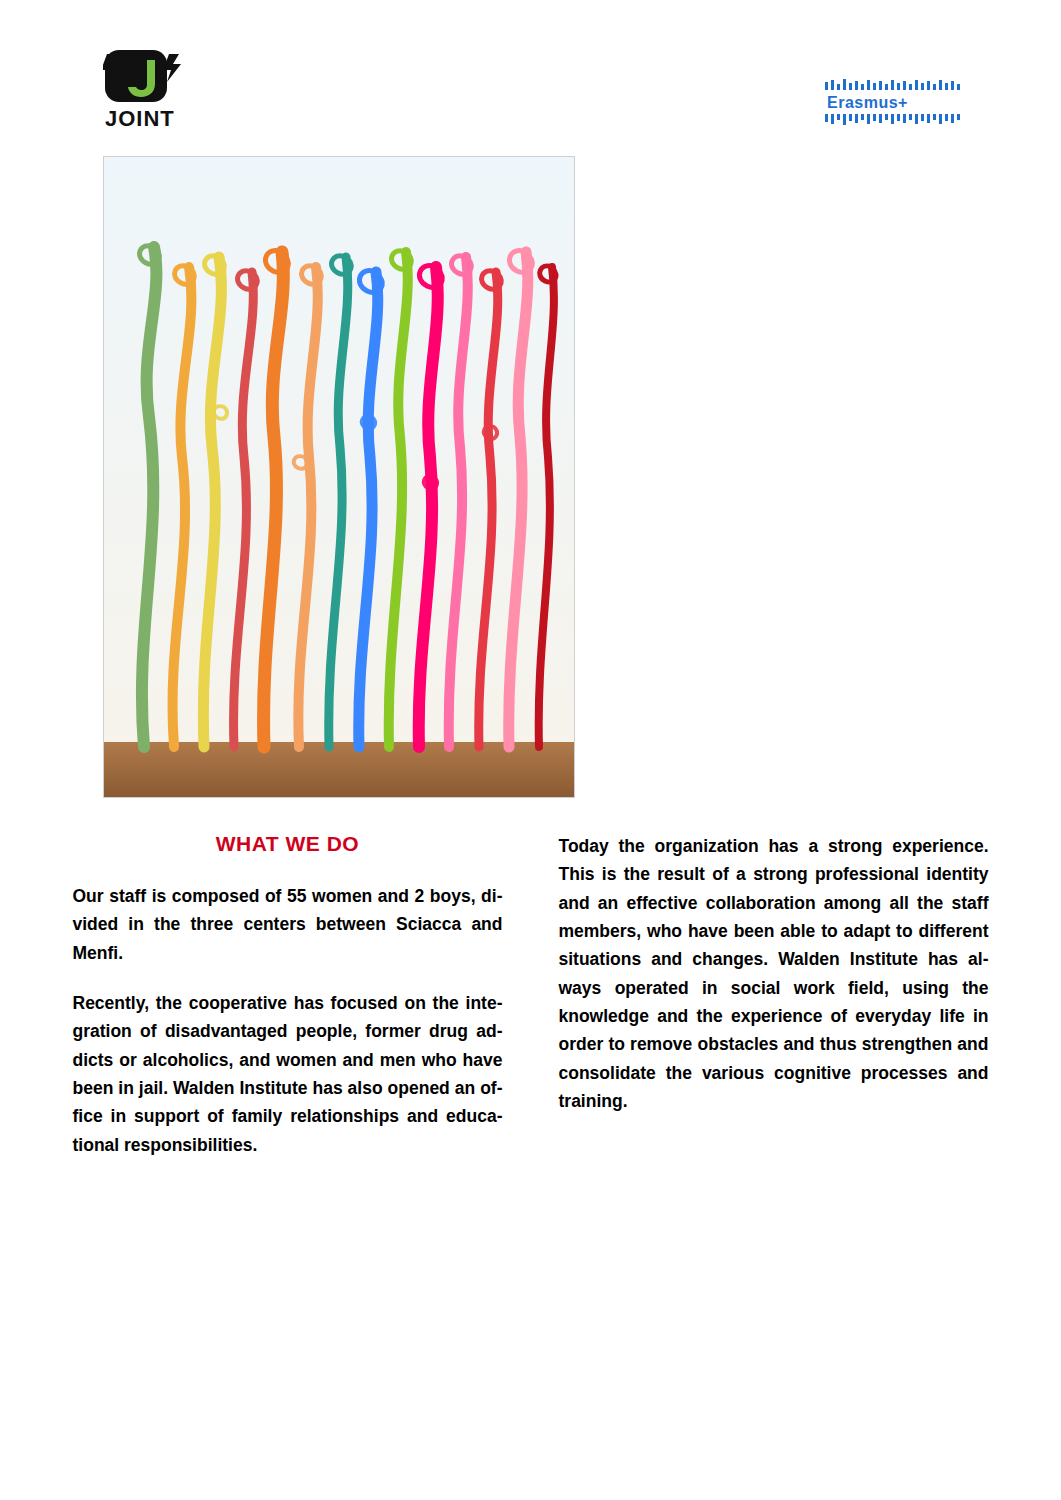JOINT
Erasmus+
WHAT WE DO
Our staff is composed of 55 women and 2 boys, divided in the three centers between Sciacca and Menfi.
Recently, the cooperative has focused on the integration of disadvantaged people, former drug addicts or alcoholics, and women and men who have been in jail. Walden Institute has also opened an office in support of family relationships and educational responsibilities.
Today the organization has a strong experience. This is the result of a strong professional identity and an effective collaboration among all the staff members, who have been able to adapt to different situations and changes. Walden Institute has always operated in social work field, using the knowledge and the experience of everyday life in order to remove obstacles and thus strengthen and consolidate the various cognitive processes and training.